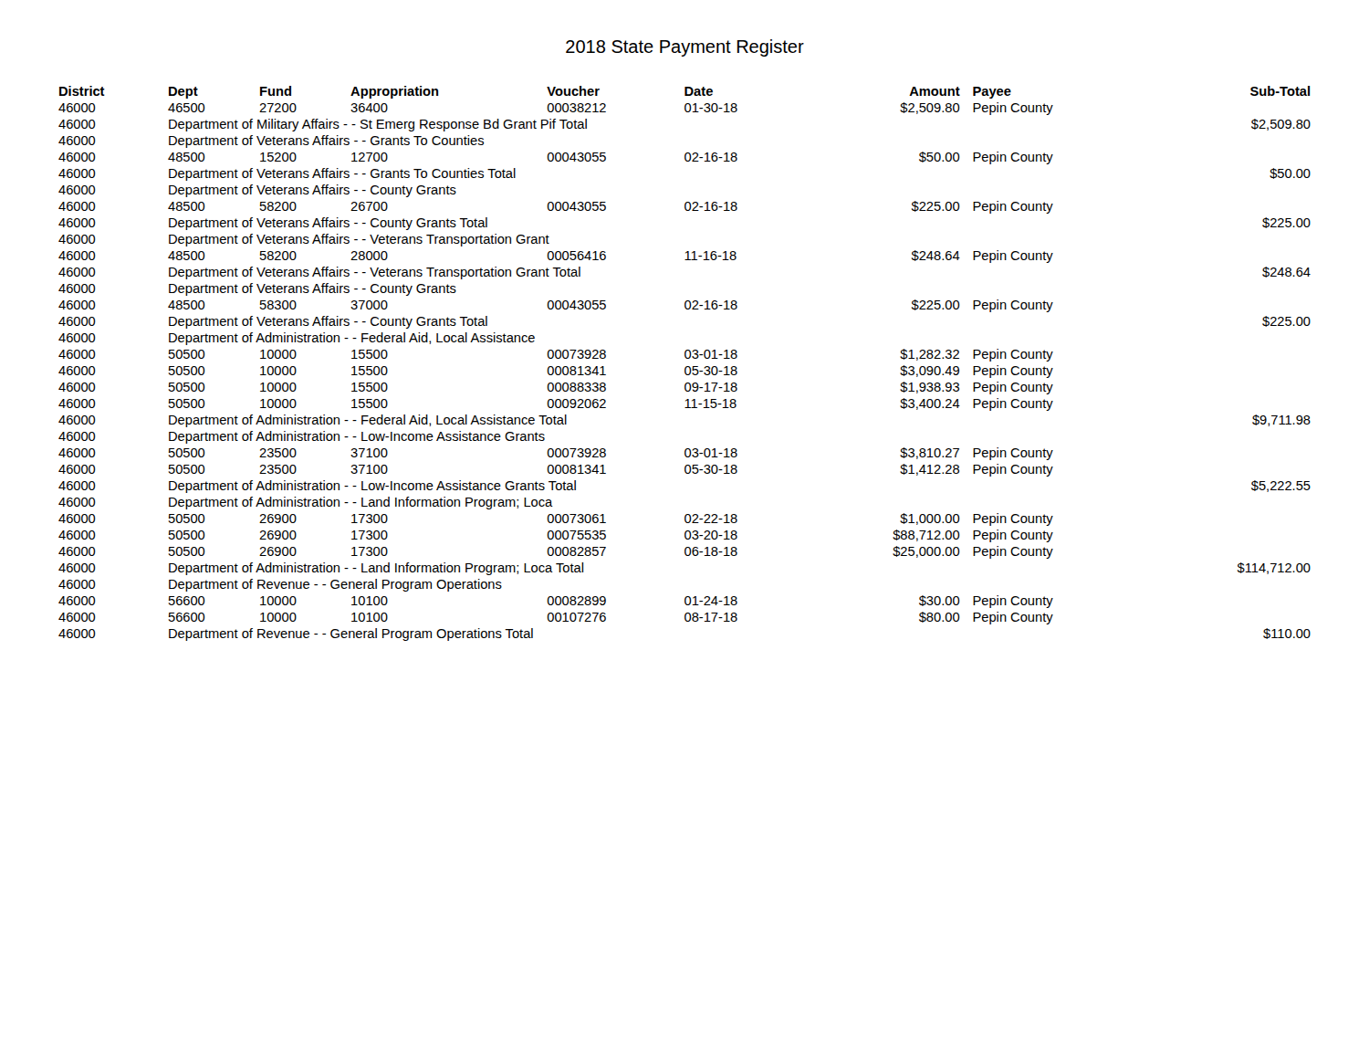2018 State Payment Register
| District | Dept | Fund | Appropriation | Voucher | Date | Amount | Payee | Sub-Total |
| --- | --- | --- | --- | --- | --- | --- | --- | --- |
| 46000 | 46500 | 27200 | 36400 | 00038212 | 01-30-18 | $2,509.80 | Pepin County | |
| 46000 | Department of Military Affairs - - St Emerg Response Bd Grant Pif Total | $2,509.80 |
| 46000 | Department of Veterans Affairs - - Grants To Counties | |
| 46000 | 48500 | 15200 | 12700 | 00043055 | 02-16-18 | $50.00 | Pepin County | |
| 46000 | Department of Veterans Affairs - - Grants To Counties Total | $50.00 |
| 46000 | Department of Veterans Affairs - - County Grants | |
| 46000 | 48500 | 58200 | 26700 | 00043055 | 02-16-18 | $225.00 | Pepin County | |
| 46000 | Department of Veterans Affairs - - County Grants Total | $225.00 |
| 46000 | Department of Veterans Affairs - - Veterans Transportation Grant | |
| 46000 | 48500 | 58200 | 28000 | 00056416 | 11-16-18 | $248.64 | Pepin County | |
| 46000 | Department of Veterans Affairs - - Veterans Transportation Grant Total | $248.64 |
| 46000 | Department of Veterans Affairs - - County Grants | |
| 46000 | 48500 | 58300 | 37000 | 00043055 | 02-16-18 | $225.00 | Pepin County | |
| 46000 | Department of Veterans Affairs - - County Grants Total | $225.00 |
| 46000 | Department of Administration - - Federal Aid, Local Assistance | |
| 46000 | 50500 | 10000 | 15500 | 00073928 | 03-01-18 | $1,282.32 | Pepin County | |
| 46000 | 50500 | 10000 | 15500 | 00081341 | 05-30-18 | $3,090.49 | Pepin County | |
| 46000 | 50500 | 10000 | 15500 | 00088338 | 09-17-18 | $1,938.93 | Pepin County | |
| 46000 | 50500 | 10000 | 15500 | 00092062 | 11-15-18 | $3,400.24 | Pepin County | |
| 46000 | Department of Administration - - Federal Aid, Local Assistance Total | $9,711.98 |
| 46000 | Department of Administration - - Low-Income Assistance Grants | |
| 46000 | 50500 | 23500 | 37100 | 00073928 | 03-01-18 | $3,810.27 | Pepin County | |
| 46000 | 50500 | 23500 | 37100 | 00081341 | 05-30-18 | $1,412.28 | Pepin County | |
| 46000 | Department of Administration - - Low-Income Assistance Grants Total | $5,222.55 |
| 46000 | Department of Administration - - Land Information Program; Loca | |
| 46000 | 50500 | 26900 | 17300 | 00073061 | 02-22-18 | $1,000.00 | Pepin County | |
| 46000 | 50500 | 26900 | 17300 | 00075535 | 03-20-18 | $88,712.00 | Pepin County | |
| 46000 | 50500 | 26900 | 17300 | 00082857 | 06-18-18 | $25,000.00 | Pepin County | |
| 46000 | Department of Administration - - Land Information Program; Loca Total | $114,712.00 |
| 46000 | Department of Revenue - - General Program Operations | |
| 46000 | 56600 | 10000 | 10100 | 00082899 | 01-24-18 | $30.00 | Pepin County | |
| 46000 | 56600 | 10000 | 10100 | 00107276 | 08-17-18 | $80.00 | Pepin County | |
| 46000 | Department of Revenue - - General Program Operations Total | $110.00 |